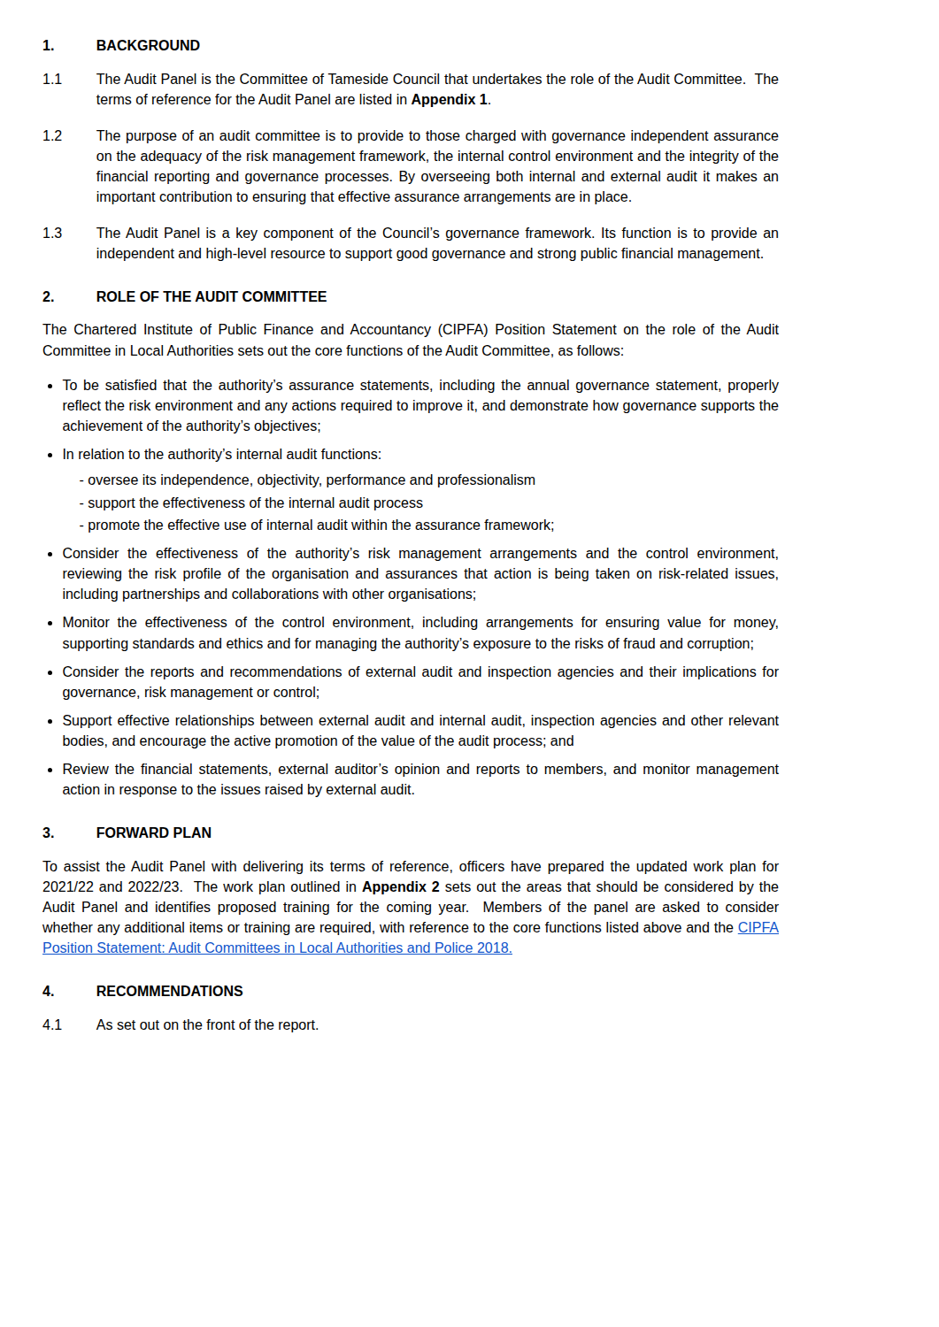1. BACKGROUND
1.1 The Audit Panel is the Committee of Tameside Council that undertakes the role of the Audit Committee. The terms of reference for the Audit Panel are listed in Appendix 1.
1.2 The purpose of an audit committee is to provide to those charged with governance independent assurance on the adequacy of the risk management framework, the internal control environment and the integrity of the financial reporting and governance processes. By overseeing both internal and external audit it makes an important contribution to ensuring that effective assurance arrangements are in place.
1.3 The Audit Panel is a key component of the Council’s governance framework. Its function is to provide an independent and high-level resource to support good governance and strong public financial management.
2. ROLE OF THE AUDIT COMMITTEE
The Chartered Institute of Public Finance and Accountancy (CIPFA) Position Statement on the role of the Audit Committee in Local Authorities sets out the core functions of the Audit Committee, as follows:
To be satisfied that the authority’s assurance statements, including the annual governance statement, properly reflect the risk environment and any actions required to improve it, and demonstrate how governance supports the achievement of the authority’s objectives;
In relation to the authority’s internal audit functions:
oversee its independence, objectivity, performance and professionalism
support the effectiveness of the internal audit process
promote the effective use of internal audit within the assurance framework;
Consider the effectiveness of the authority’s risk management arrangements and the control environment, reviewing the risk profile of the organisation and assurances that action is being taken on risk-related issues, including partnerships and collaborations with other organisations;
Monitor the effectiveness of the control environment, including arrangements for ensuring value for money, supporting standards and ethics and for managing the authority’s exposure to the risks of fraud and corruption;
Consider the reports and recommendations of external audit and inspection agencies and their implications for governance, risk management or control;
Support effective relationships between external audit and internal audit, inspection agencies and other relevant bodies, and encourage the active promotion of the value of the audit process; and
Review the financial statements, external auditor’s opinion and reports to members, and monitor management action in response to the issues raised by external audit.
3. FORWARD PLAN
To assist the Audit Panel with delivering its terms of reference, officers have prepared the updated work plan for 2021/22 and 2022/23. The work plan outlined in Appendix 2 sets out the areas that should be considered by the Audit Panel and identifies proposed training for the coming year. Members of the panel are asked to consider whether any additional items or training are required, with reference to the core functions listed above and the CIPFA Position Statement: Audit Committees in Local Authorities and Police 2018.
4. RECOMMENDATIONS
4.1 As set out on the front of the report.